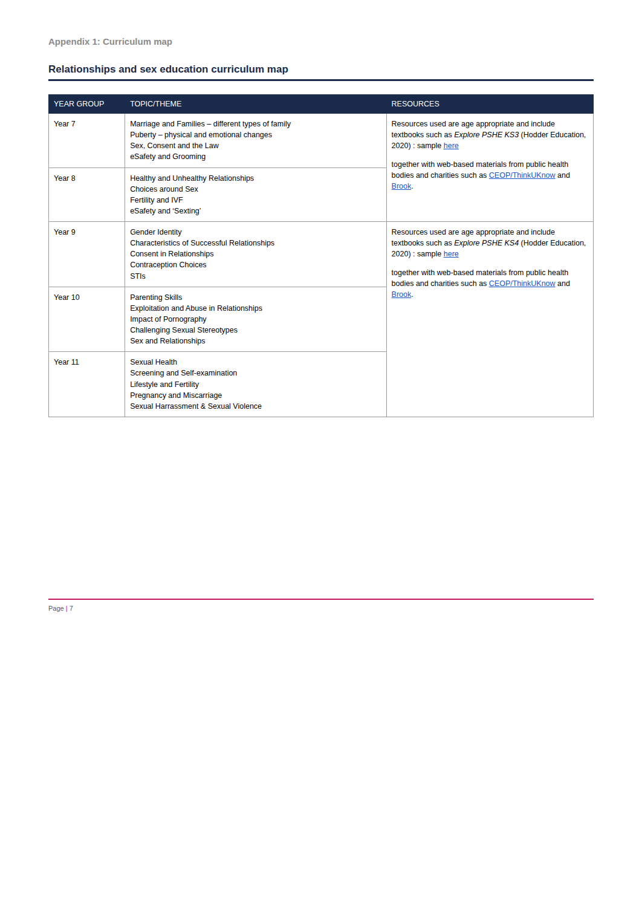Appendix 1: Curriculum map
Relationships and sex education curriculum map
| YEAR GROUP | TOPIC/THEME | RESOURCES |
| --- | --- | --- |
| Year 7 | Marriage and Families – different types of family Puberty – physical and emotional changes Sex, Consent and the Law eSafety and Grooming | Resources used are age appropriate and include textbooks such as Explore PSHE KS3 (Hodder Education, 2020) : sample here together with web-based materials from public health bodies and charities such as CEOP/ThinkUKnow and Brook . |
| Year 8 | Healthy and Unhealthy Relationships Choices around Sex Fertility and IVF eSafety and ‘Sexting’ |
| Year 9 | Gender Identity Characteristics of Successful Relationships Consent in Relationships Contraception Choices STIs | Resources used are age appropriate and include textbooks such as Explore PSHE KS4 (Hodder Education, 2020) : sample here together with web-based materials from public health bodies and charities such as CEOP/ThinkUKnow and Brook . |
| Year 10 | Parenting Skills Exploitation and Abuse in Relationships Impact of Pornography Challenging Sexual Stereotypes Sex and Relationships |
| Year 11 | Sexual Health Screening and Self-examination Lifestyle and Fertility Pregnancy and Miscarriage Sexual Harrassment & Sexual Violence |
Page | 7